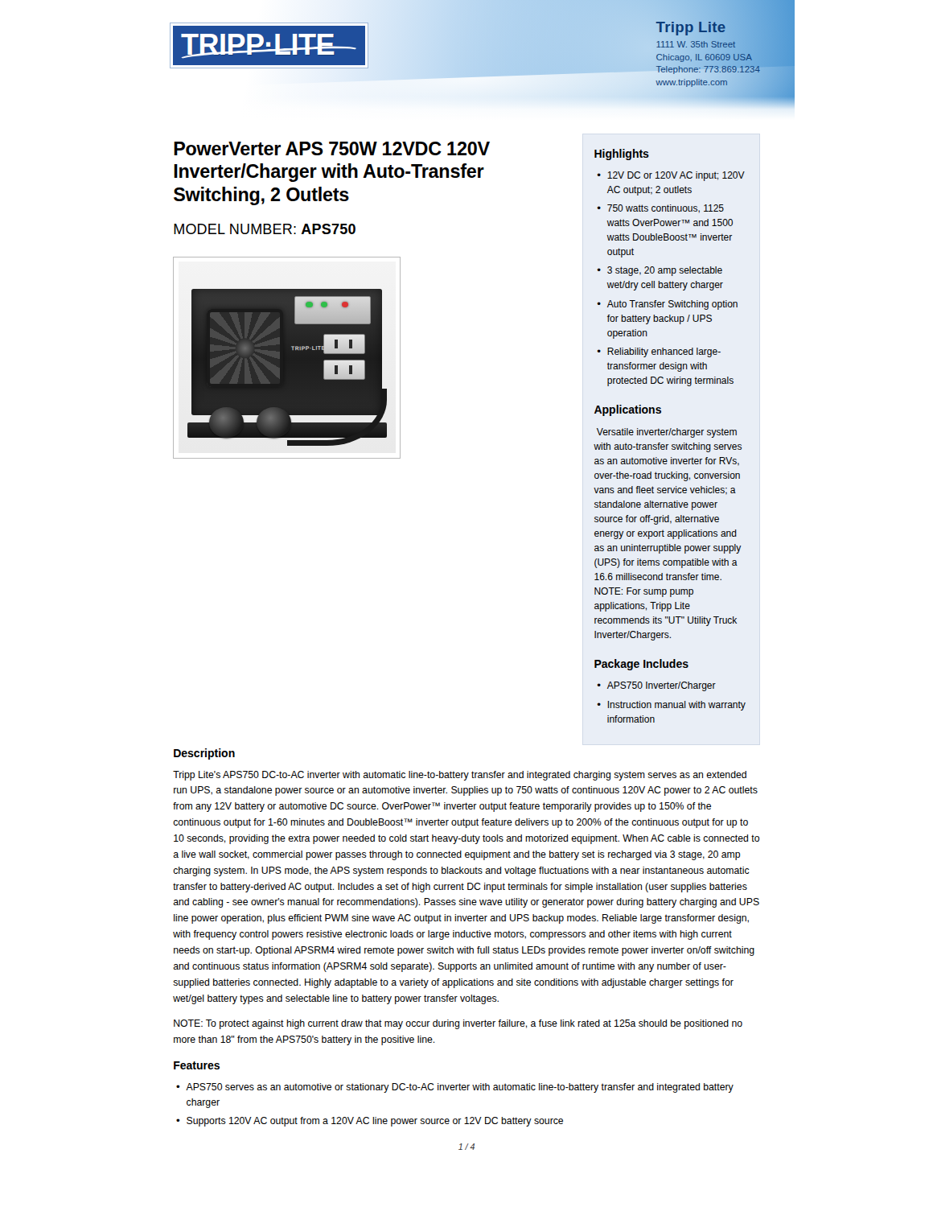TRIPP·LITE
Tripp Lite
1111 W. 35th Street
Chicago, IL 60609 USA
Telephone: 773.869.1234
www.tripplite.com
PowerVerter APS 750W 12VDC 120V Inverter/Charger with Auto-Transfer Switching, 2 Outlets
MODEL NUMBER: APS750
TRIPP·LITE
Highlights
12V DC or 120V AC input; 120V AC output; 2 outlets
750 watts continuous, 1125 watts OverPower™ and 1500 watts DoubleBoost™ inverter output
3 stage, 20 amp selectable wet/dry cell battery charger
Auto Transfer Switching option for battery backup / UPS operation
Reliability enhanced large-transformer design with protected DC wiring terminals
Applications
Versatile inverter/charger system with auto-transfer switching serves as an automotive inverter for RVs, over-the-road trucking, conversion vans and fleet service vehicles; a standalone alternative power source for off-grid, alternative energy or export applications and as an uninterruptible power supply (UPS) for items compatible with a 16.6 millisecond transfer time. NOTE: For sump pump applications, Tripp Lite recommends its "UT" Utility Truck Inverter/Chargers.
Package Includes
APS750 Inverter/Charger
Instruction manual with warranty information
Description
Tripp Lite's APS750 DC-to-AC inverter with automatic line-to-battery transfer and integrated charging system serves as an extended run UPS, a standalone power source or an automotive inverter. Supplies up to 750 watts of continuous 120V AC power to 2 AC outlets from any 12V battery or automotive DC source. OverPower™ inverter output feature temporarily provides up to 150% of the continuous output for 1-60 minutes and DoubleBoost™ inverter output feature delivers up to 200% of the continuous output for up to 10 seconds, providing the extra power needed to cold start heavy-duty tools and motorized equipment. When AC cable is connected to a live wall socket, commercial power passes through to connected equipment and the battery set is recharged via 3 stage, 20 amp charging system. In UPS mode, the APS system responds to blackouts and voltage fluctuations with a near instantaneous automatic transfer to battery-derived AC output. Includes a set of high current DC input terminals for simple installation (user supplies batteries and cabling - see owner's manual for recommendations). Passes sine wave utility or generator power during battery charging and UPS line power operation, plus efficient PWM sine wave AC output in inverter and UPS backup modes. Reliable large transformer design, with frequency control powers resistive electronic loads or large inductive motors, compressors and other items with high current needs on start-up. Optional APSRM4 wired remote power switch with full status LEDs provides remote power inverter on/off switching and continuous status information (APSRM4 sold separate). Supports an unlimited amount of runtime with any number of user-supplied batteries connected. Highly adaptable to a variety of applications and site conditions with adjustable charger settings for wet/gel battery types and selectable line to battery power transfer voltages.
NOTE: To protect against high current draw that may occur during inverter failure, a fuse link rated at 125a should be positioned no more than 18" from the APS750's battery in the positive line.
Features
APS750 serves as an automotive or stationary DC-to-AC inverter with automatic line-to-battery transfer and integrated battery charger
Supports 120V AC output from a 120V AC line power source or 12V DC battery source
1 / 4